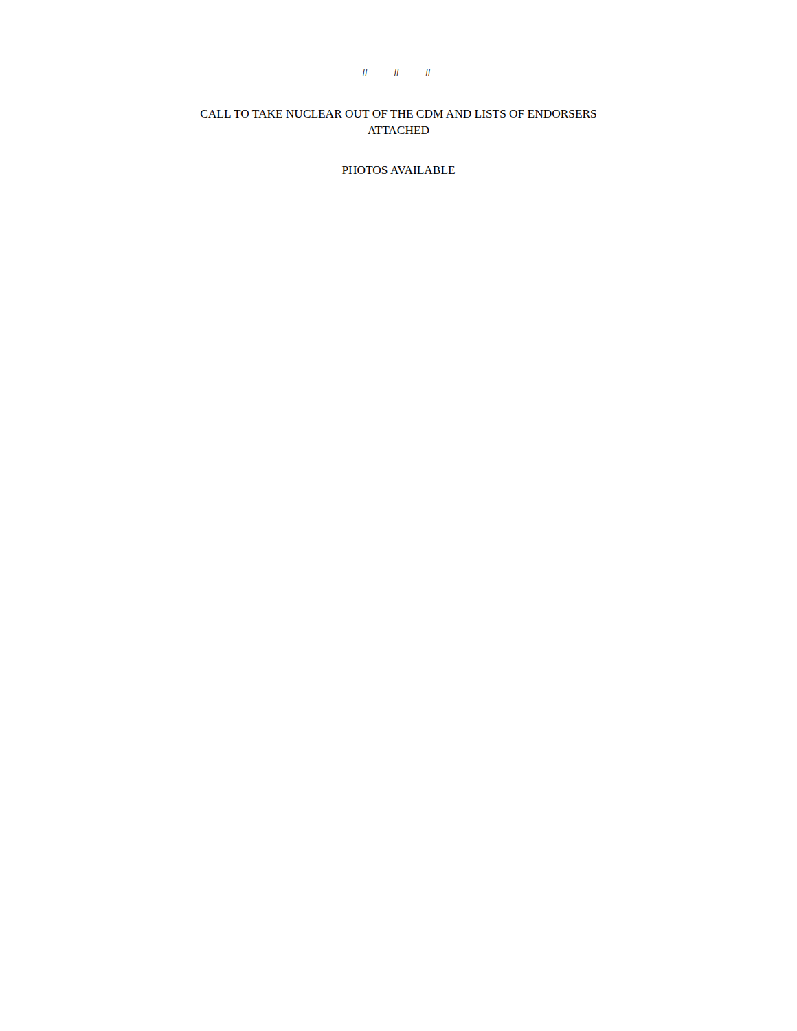# # #
CALL TO TAKE NUCLEAR OUT OF THE CDM AND LISTS OF ENDORSERS ATTACHED
PHOTOS AVAILABLE